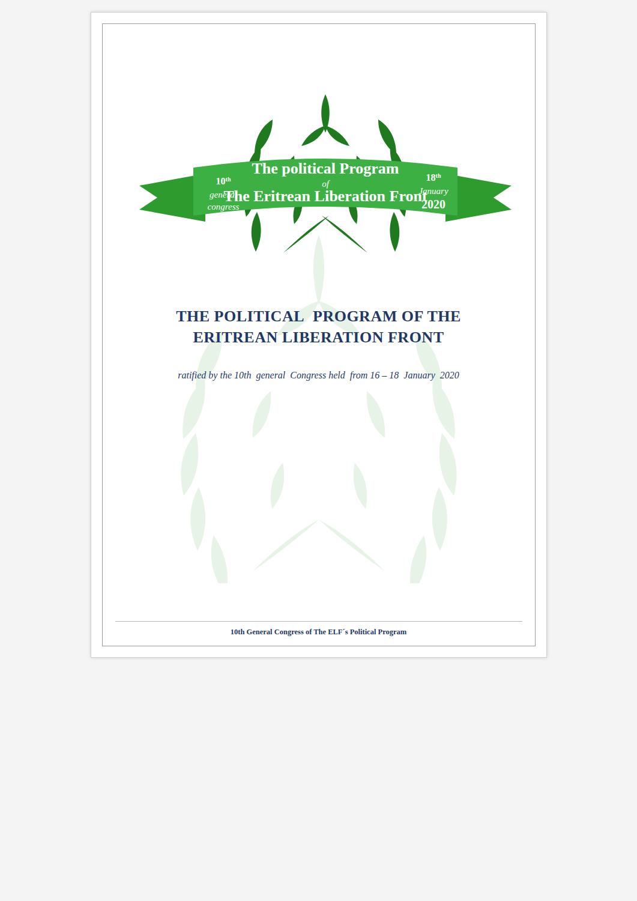The political Program of The Eritrean Liberation Front 10th general congress 18th January 2020
The Political Program of the Eritrean Liberation Front
ratified by the 10th general Congress held from 16 – 18 January 2020
10th General Congress of The ELF´s Political Program